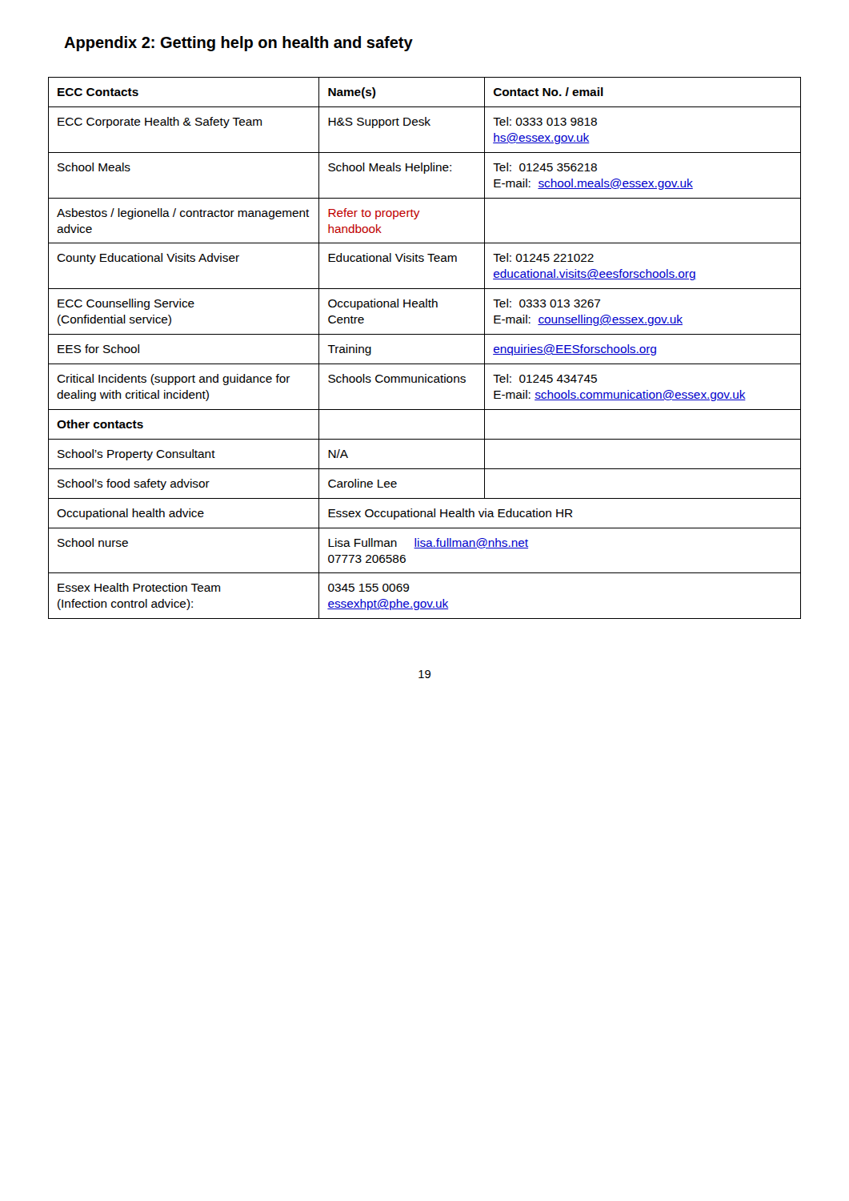Appendix 2: Getting help on health and safety
| ECC Contacts | Name(s) | Contact No. / email |
| --- | --- | --- |
| ECC Corporate Health & Safety Team | H&S Support Desk | Tel: 0333 013 9818 hs@essex.gov.uk |
| School Meals | School Meals Helpline: | Tel: 01245 356218 E-mail: school.meals@essex.gov.uk |
| Asbestos / legionella / contractor management advice | Refer to property handbook | |
| County Educational Visits Adviser | Educational Visits Team | Tel: 01245 221022 educational.visits@eesforschools.org |
| ECC Counselling Service (Confidential service) | Occupational Health Centre | Tel: 0333 013 3267 E-mail: counselling@essex.gov.uk |
| EES for School | Training | enquiries@EESforschools.org |
| Critical Incidents (support and guidance for dealing with critical incident) | Schools Communications | Tel: 01245 434745 E-mail: schools.communication@essex.gov.uk |
| Other contacts | | |
| School’s Property Consultant | N/A | |
| School’s food safety advisor | Caroline Lee | |
| Occupational health advice | Essex Occupational Health via Education HR |
| School nurse | Lisa Fullman lisa.fullman@nhs.net 07773 206586 |
| Essex Health Protection Team (Infection control advice): | 0345 155 0069 essexhpt@phe.gov.uk |
19